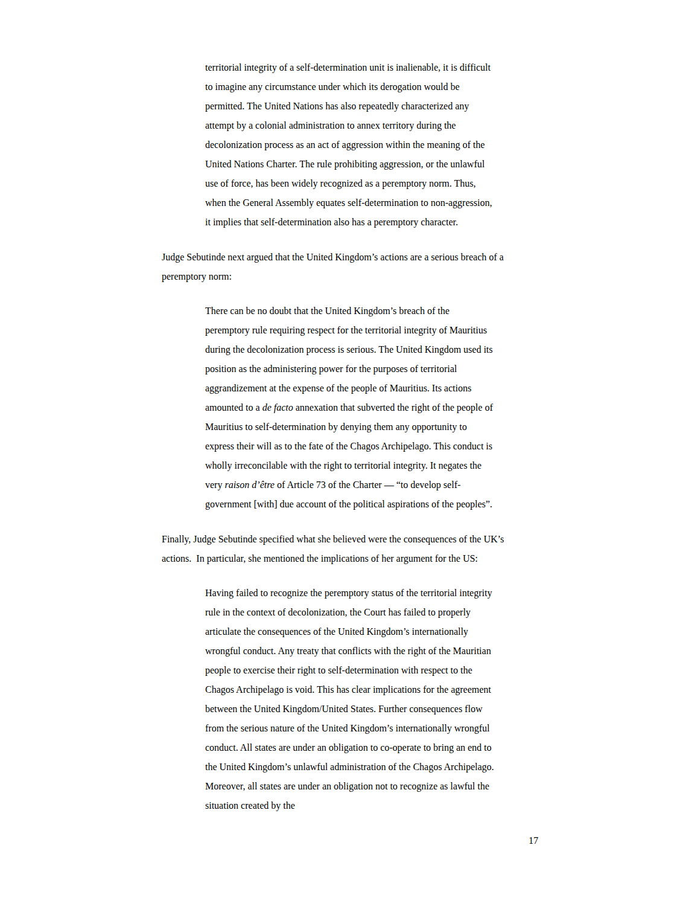territorial integrity of a self-determination unit is inalienable, it is difficult to imagine any circumstance under which its derogation would be permitted. The United Nations has also repeatedly characterized any attempt by a colonial administration to annex territory during the decolonization process as an act of aggression within the meaning of the United Nations Charter. The rule prohibiting aggression, or the unlawful use of force, has been widely recognized as a peremptory norm. Thus, when the General Assembly equates self-determination to non-aggression, it implies that self-determination also has a peremptory character.
Judge Sebutinde next argued that the United Kingdom’s actions are a serious breach of a peremptory norm:
There can be no doubt that the United Kingdom’s breach of the peremptory rule requiring respect for the territorial integrity of Mauritius during the decolonization process is serious. The United Kingdom used its position as the administering power for the purposes of territorial aggrandizement at the expense of the people of Mauritius. Its actions amounted to a de facto annexation that subverted the right of the people of Mauritius to self-determination by denying them any opportunity to express their will as to the fate of the Chagos Archipelago. This conduct is wholly irreconcilable with the right to territorial integrity. It negates the very raison d’être of Article 73 of the Charter — “to develop self-government [with] due account of the political aspirations of the peoples”.
Finally, Judge Sebutinde specified what she believed were the consequences of the UK’s actions. In particular, she mentioned the implications of her argument for the US:
Having failed to recognize the peremptory status of the territorial integrity rule in the context of decolonization, the Court has failed to properly articulate the consequences of the United Kingdom’s internationally wrongful conduct. Any treaty that conflicts with the right of the Mauritian people to exercise their right to self-determination with respect to the Chagos Archipelago is void. This has clear implications for the agreement between the United Kingdom/United States. Further consequences flow from the serious nature of the United Kingdom’s internationally wrongful conduct. All states are under an obligation to co-operate to bring an end to the United Kingdom’s unlawful administration of the Chagos Archipelago. Moreover, all states are under an obligation not to recognize as lawful the situation created by the
17